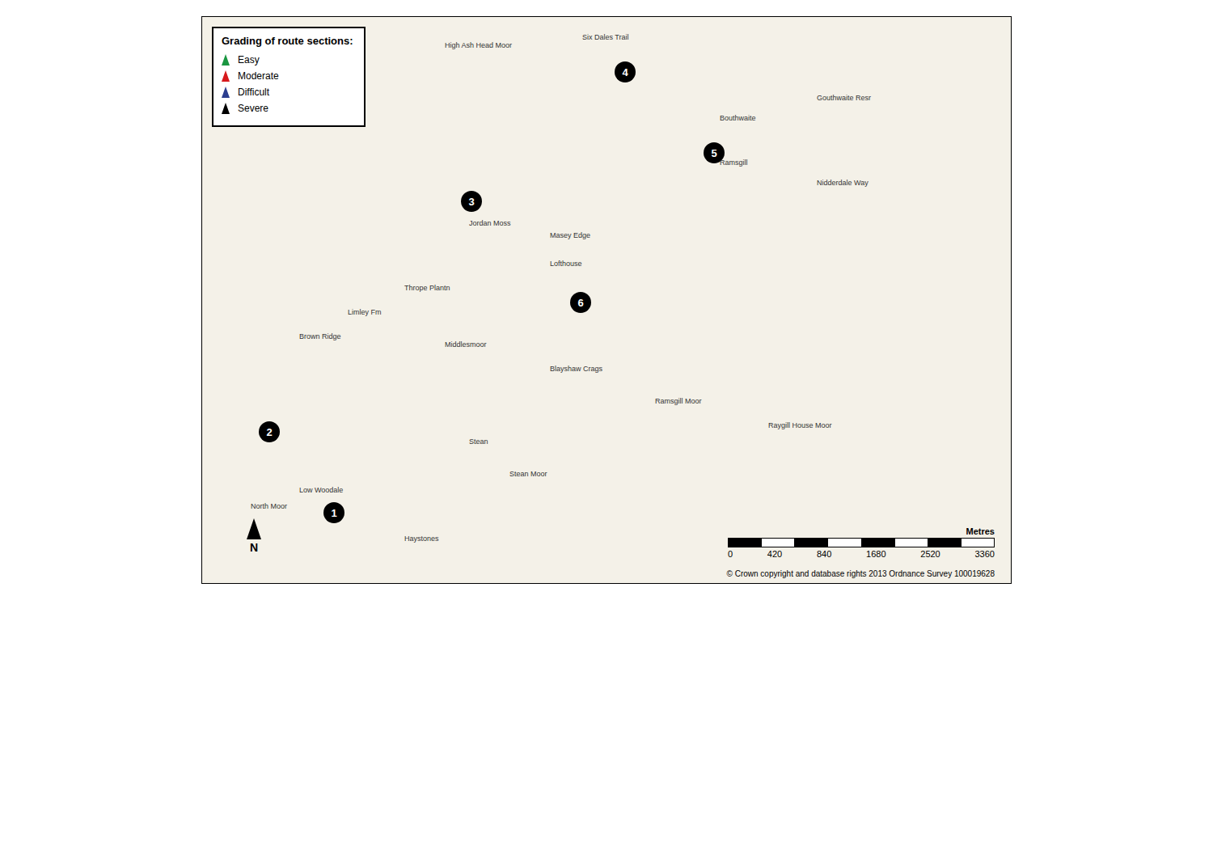Grading of route sections:
Easy
Moderate
Difficult
Severe
1
2
3
4
5
6
N
High Ash Head Moor Six Dales Trail Bouthwaite Gouthwaite Resr Ramsgill Nidderdale Way Jordan Moss Masey Edge Lofthouse Thrope Plantn Limley Fm Brown Ridge Middlesmoor Blayshaw Crags Ramsgill Moor Raygill House Moor Stean Stean Moor Low Woodale North Moor Haystones
Metres
0420840 168025203360
© Crown copyright and database rights 2013 Ordnance Survey 100019628